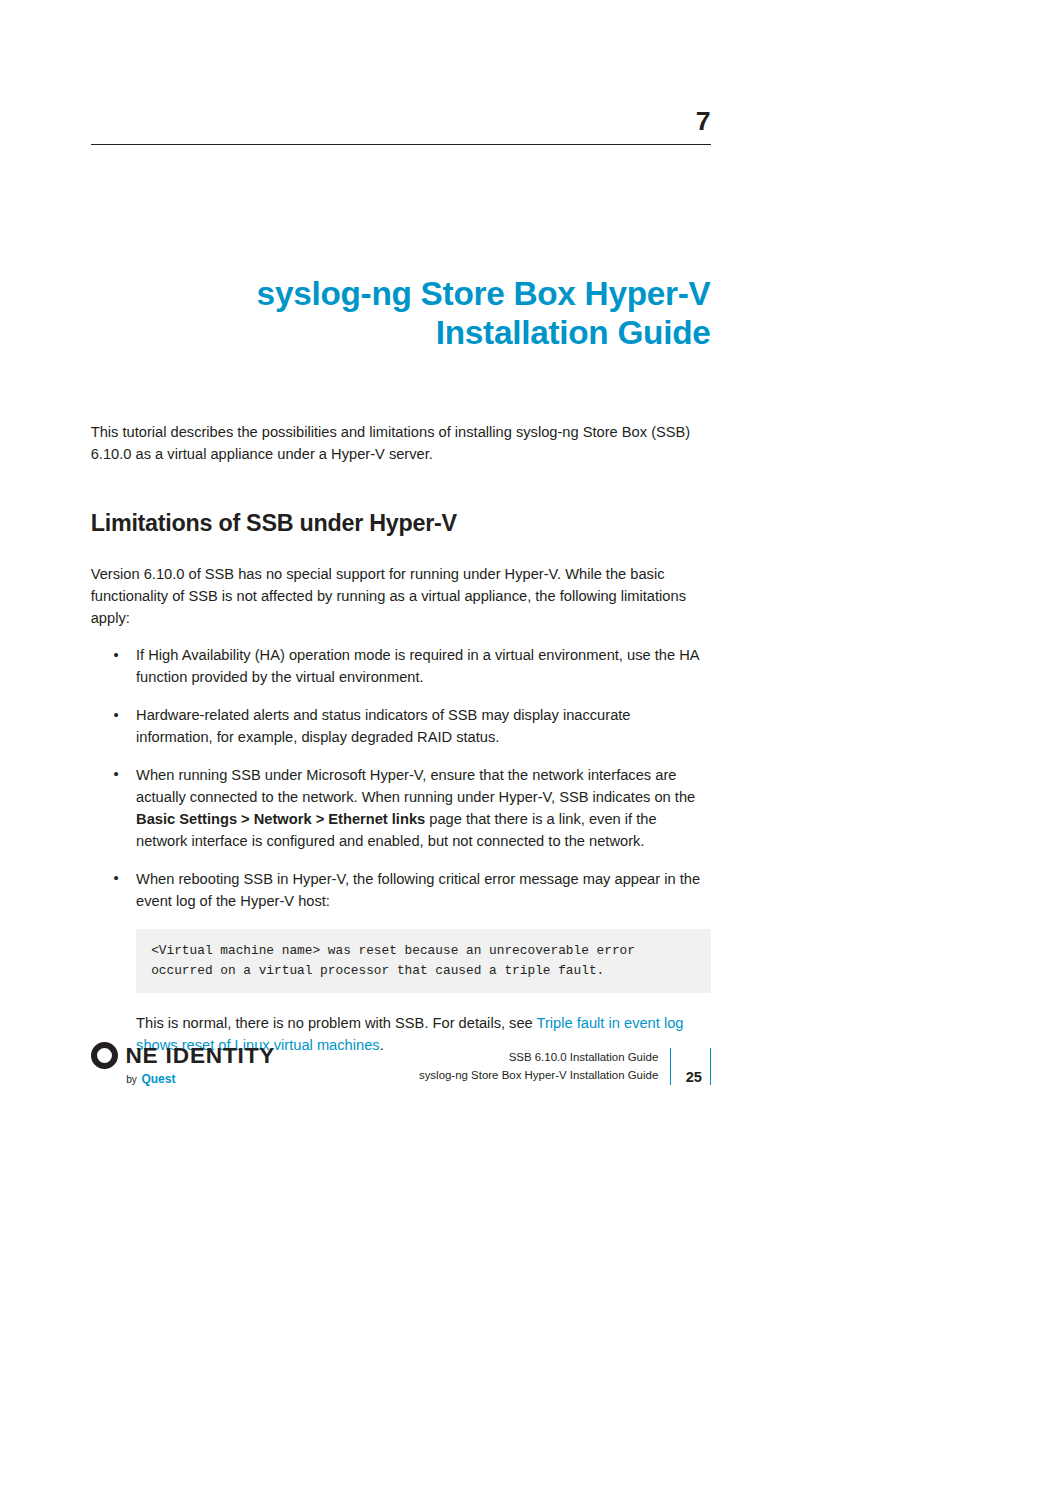7
syslog-ng Store Box Hyper-V
Installation Guide
This tutorial describes the possibilities and limitations of installing syslog-ng Store Box (SSB) 6.10.0 as a virtual appliance under a Hyper-V server.
Limitations of SSB under Hyper-V
Version 6.10.0 of SSB has no special support for running under Hyper-V. While the basic functionality of SSB is not affected by running as a virtual appliance, the following limitations apply:
If High Availability (HA) operation mode is required in a virtual environment, use the HA function provided by the virtual environment.
Hardware-related alerts and status indicators of SSB may display inaccurate information, for example, display degraded RAID status.
When running SSB under Microsoft Hyper-V, ensure that the network interfaces are actually connected to the network. When running under Hyper-V, SSB indicates on the Basic Settings > Network > Ethernet links page that there is a link, even if the network interface is configured and enabled, but not connected to the network.
When rebooting SSB in Hyper-V, the following critical error message may appear in the event log of the Hyper-V host:
<Virtual machine name> was reset because an unrecoverable error occurred on a virtual processor that caused a triple fault.
This is normal, there is no problem with SSB. For details, see Triple fault in event log shows reset of Linux virtual machines.
NE IDENTITY
by Quest
SSB 6.10.0 Installation Guide
syslog-ng Store Box Hyper-V Installation Guide
25